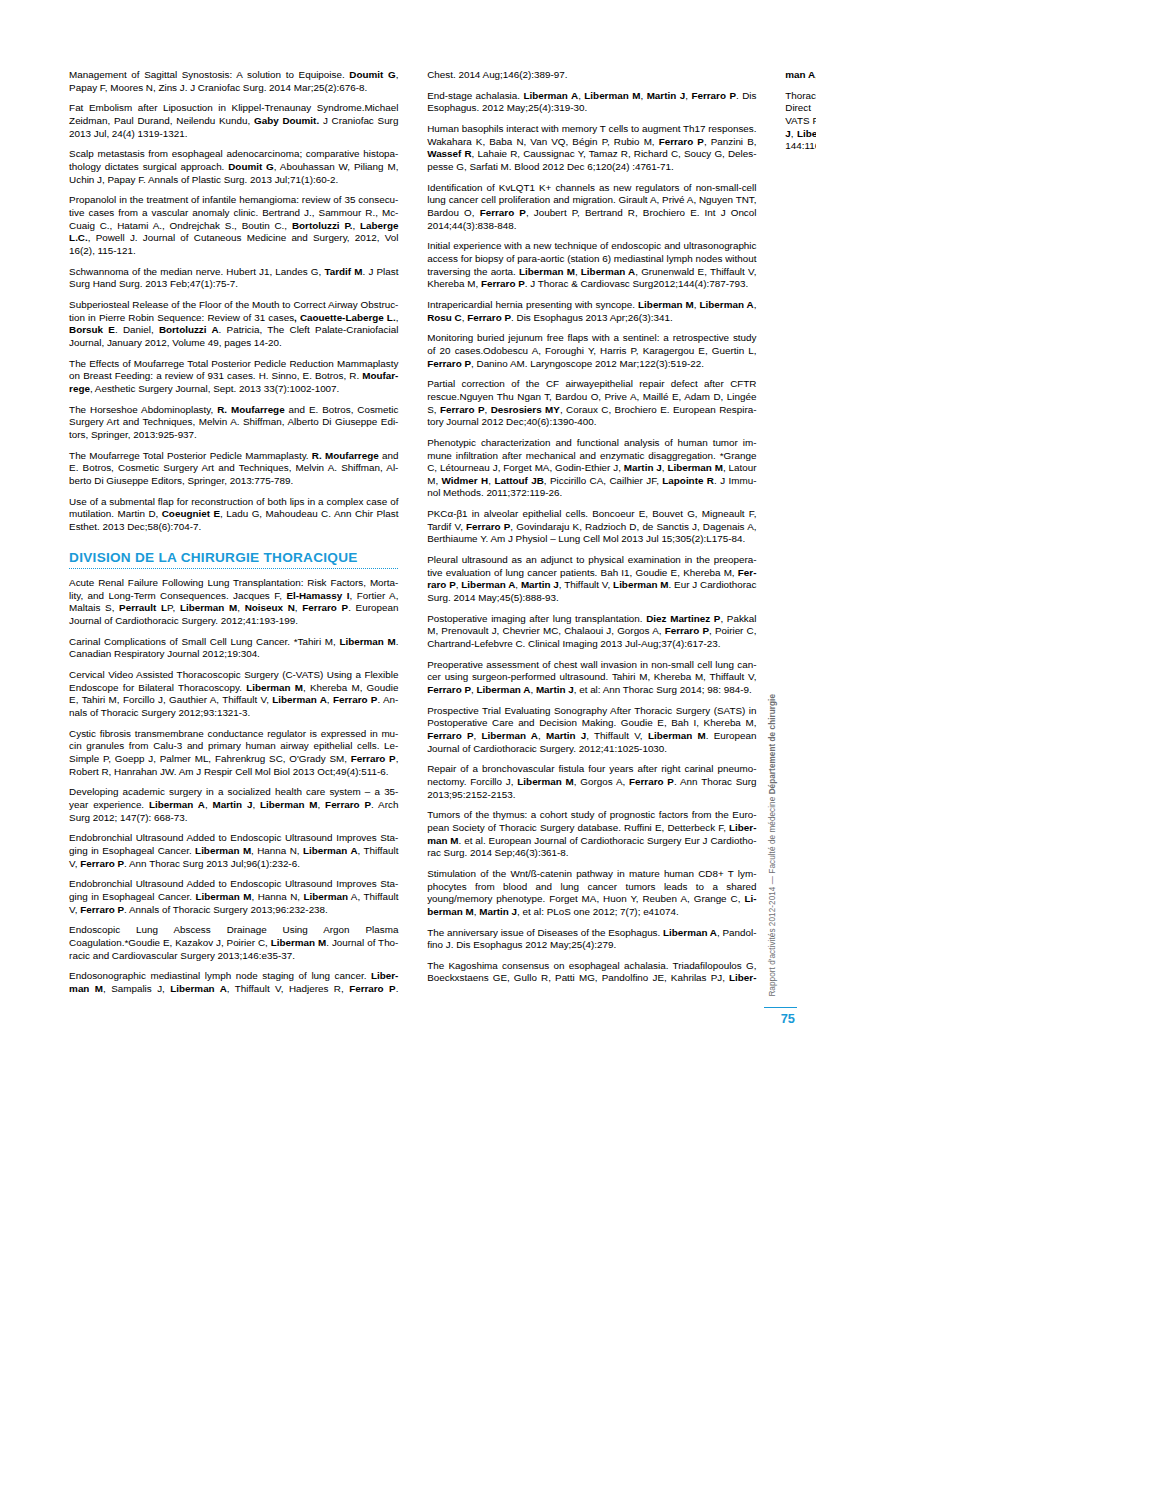Management of Sagittal Synostosis: A solution to Equipoise. Doumit G, Papay F, Moores N, Zins J. J Craniofac Surg. 2014 Mar;25(2):676-8.
Fat Embolism after Liposuction in Klippel-Trenaunay Syndrome.Michael Zeidman, Paul Durand, Neilendu Kundu, Gaby Doumit. J Craniofac Surg 2013 Jul, 24(4) 1319-1321.
Scalp metastasis from esophageal adenocarcinoma; comparative histopathology dictates surgical approach. Doumit G, Abouhassan W, Piliang M, Uchin J, Papay F. Annals of Plastic Surg. 2013 Jul;71(1):60-2.
Propanolol in the treatment of infantile hemangioma: review of 35 consecutive cases from a vascular anomaly clinic. Bertrand J., Sammour R., McCuaig C., Hatami A., Ondrejchak S., Boutin C., Bortoluzzi P., Laberge L.C., Powell J. Journal of Cutaneous Medicine and Surgery, 2012, Vol 16(2), 115-121.
Schwannoma of the median nerve. Hubert J1, Landes G, Tardif M. J Plast Surg Hand Surg. 2013 Feb;47(1):75-7.
Subperiosteal Release of the Floor of the Mouth to Correct Airway Obstruction in Pierre Robin Sequence: Review of 31 cases, Caouette-Laberge L., Borsuk E. Daniel, Bortoluzzi A. Patricia, The Cleft Palate-Craniofacial Journal, January 2012, Volume 49, pages 14-20.
The Effects of Moufarrege Total Posterior Pedicle Reduction Mammaplasty on Breast Feeding: a review of 931 cases. H. Sinno, E. Botros, R. Moufarrege, Aesthetic Surgery Journal, Sept. 2013 33(7):1002-1007.
The Horseshoe Abdominoplasty, R. Moufarrege and E. Botros, Cosmetic Surgery Art and Techniques, Melvin A. Shiffman, Alberto Di Giuseppe Editors, Springer, 2013:925-937.
The Moufarrege Total Posterior Pedicle Mammaplasty. R. Moufarrege and E. Botros, Cosmetic Surgery Art and Techniques, Melvin A. Shiffman, Alberto Di Giuseppe Editors, Springer, 2013:775-789.
Use of a submental flap for reconstruction of both lips in a complex case of mutilation. Martin D, Coeugniet E, Ladu G, Mahoudeau C. Ann Chir Plast Esthet. 2013 Dec;58(6):704-7.
Division de la chirurgie thoracique
Acute Renal Failure Following Lung Transplantation: Risk Factors, Mortality, and Long-Term Consequences. Jacques F, El-Hamassy I, Fortier A, Maltais S, Perrault LP, Liberman M, Noiseux N, Ferraro P. European Journal of Cardiothoracic Surgery. 2012;41:193-199.
Carinal Complications of Small Cell Lung Cancer. *Tahiri M, Liberman M. Canadian Respiratory Journal 2012;19:304.
Cervical Video Assisted Thoracoscopic Surgery (C-VATS) Using a Flexible Endoscope for Bilateral Thoracoscopy. Liberman M, Khereba M, Goudie E, Tahiri M, Forcillo J, Gauthier A, Thiffault V, Liberman A, Ferraro P. Annals of Thoracic Surgery 2012;93:1321-3.
Cystic fibrosis transmembrane conductance regulator is expressed in mucin granules from Calu-3 and primary human airway epithelial cells. LeSimple P, Goepp J, Palmer ML, Fahrenkrug SC, O'Grady SM, Ferraro P, Robert R, Hanrahan JW. Am J Respir Cell Mol Biol 2013 Oct;49(4):511-6.
Developing academic surgery in a socialized health care system – a 35-year experience. Liberman A, Martin J, Liberman M, Ferraro P. Arch Surg 2012; 147(7): 668-73.
Endobronchial Ultrasound Added to Endoscopic Ultrasound Improves Staging in Esophageal Cancer. Liberman M, Hanna N, Liberman A, Thiffault V, Ferraro P. Ann Thorac Surg 2013 Jul;96(1):232-6.
Endobronchial Ultrasound Added to Endoscopic Ultrasound Improves Staging in Esophageal Cancer. Liberman M, Hanna N, Liberman A, Thiffault V, Ferraro P. Annals of Thoracic Surgery 2013;96:232-238.
Endoscopic Lung Abscess Drainage Using Argon Plasma Coagulation.*Goudie E, Kazakov J, Poirier C, Liberman M. Journal of Thoracic and Cardiovascular Surgery 2013;146:e35-37.
Endosonographic mediastinal lymph node staging of lung cancer. Liberman M, Sampalis J, Liberman A, Thiffault V, Hadjeres R, Ferraro P. Chest. 2014 Aug;146(2):389-97.
End-stage achalasia. Liberman A, Liberman M, Martin J, Ferraro P. Dis Esophagus. 2012 May;25(4):319-30.
Human basophils interact with memory T cells to augment Th17 responses. Wakahara K, Baba N, Van VQ, Bégin P, Rubio M, Ferraro P, Panzini B, Wassef R, Lahaie R, Caussignac Y, Tamaz R, Richard C, Soucy G, Delespesse G, Sarfati M. Blood 2012 Dec 6;120(24) :4761-71.
Identification of KvLQT1 K+ channels as new regulators of non-small-cell lung cancer cell proliferation and migration. Girault A, Privé A, Nguyen TNT, Bardou O, Ferraro P, Joubert P, Bertrand R, Brochiero E. Int J Oncol 2014;44(3):838-848.
Initial experience with a new technique of endoscopic and ultrasonographic access for biopsy of para-aortic (station 6) mediastinal lymph nodes without traversing the aorta. Liberman M, Liberman A, Grunenwald E, Thiffault V, Khereba M, Ferraro P. J Thorac & Cardiovasc Surg2012;144(4):787-793.
Intrapericardial hernia presenting with syncope. Liberman M, Liberman A, Rosu C, Ferraro P. Dis Esophagus 2013 Apr;26(3):341.
Monitoring buried jejunum free flaps with a sentinel: a retrospective study of 20 cases.Odobescu A, Foroughi Y, Harris P, Karagergou E, Guertin L, Ferraro P, Danino AM. Laryngoscope 2012 Mar;122(3):519-22.
Partial correction of the CF airwayepithelial repair defect after CFTR rescue.Nguyen Thu Ngan T, Bardou O, Prive A, Maillé E, Adam D, Lingée S, Ferraro P, Desrosiers MY, Coraux C, Brochiero E. European Respiratory Journal 2012 Dec;40(6):1390-400.
Phenotypic characterization and functional analysis of human tumor immune infiltration after mechanical and enzymatic disaggregation. *Grange C, Létourneau J, Forget MA, Godin-Ethier J, Martin J, Liberman M, Latour M, Widmer H, Lattouf JB, Piccirillo CA, Cailhier JF, Lapointe R. J Immunol Methods. 2011;372:119-26.
PKCα-β1 in alveolar epithelial cells. Boncoeur E, Bouvet G, Migneault F, Tardif V, Ferraro P, Govindaraju K, Radzioch D, de Sanctis J, Dagenais A, Berthiaume Y. Am J Physiol – Lung Cell Mol 2013 Jul 15;305(2):L175-84.
Pleural ultrasound as an adjunct to physical examination in the preoperative evaluation of lung cancer patients. Bah I1, Goudie E, Khereba M, Ferraro P, Liberman A, Martin J, Thiffault V, Liberman M. Eur J Cardiothorac Surg. 2014 May;45(5):888-93.
Postoperative imaging after lung transplantation. Diez Martinez P, Pakkal M, Prenovault J, Chevrier MC, Chalaoui J, Gorgos A, Ferraro P, Poirier C, Chartrand-Lefebvre C. Clinical Imaging 2013 Jul-Aug;37(4):617-23.
Preoperative assessment of chest wall invasion in non-small cell lung cancer using surgeon-performed ultrasound. Tahiri M, Khereba M, Thiffault V, Ferraro P, Liberman A, Martin J, et al: Ann Thorac Surg 2014; 98: 984-9.
Prospective Trial Evaluating Sonography After Thoracic Surgery (SATS) in Postoperative Care and Decision Making. Goudie E, Bah I, Khereba M, Ferraro P, Liberman A, Martin J, Thiffault V, Liberman M. European Journal of Cardiothoracic Surgery. 2012;41:1025-1030.
Repair of a bronchovascular fistula four years after right carinal pneumonectomy. Forcillo J, Liberman M, Gorgos A, Ferraro P. Ann Thorac Surg 2013;95:2152-2153.
Tumors of the thymus: a cohort study of prognostic factors from the European Society of Thoracic Surgery database. Ruffini E, Detterbeck F, Liberman M. et al. European Journal of Cardiothoracic Surgery Eur J Cardiothorac Surg. 2014 Sep;46(3):361-8.
Stimulation of the Wnt/ß-catenin pathway in mature human CD8+ T lymphocytes from blood and lung cancer tumors leads to a shared young/memory phenotype. Forget MA, Huon Y, Reuben A, Grange C, Liberman M, Martin J, et al: PLoS one 2012; 7(7); e41074.
The anniversary issue of Diseases of the Esophagus. Liberman A, Pandolfino J. Dis Esophagus 2012 May;25(4):279.
The Kagoshima consensus on esophageal achalasia. Triadafilopoulos G, Boeckxstaens GE, Gullo R, Patti MG, Pandolfino JE, Kahrilas PJ, Liberman A, Jamieson G, Zaninotto G. Dis Esophagus 2012 May;25(4):337-48.
Thoracoscopic Localization of Intraparenchymal Pulmonary Nodules Using Direct Intracavitary Thoracoscopic Ultrasound Prevents Conversion of VATS Procedures to Thoracotomy in Selected Patients. Khereba M, Martin J, Liberman A, Ferraro P, Liberman M: J Thorac Cardiovasc Surg 2012; 144:1160-6
Rapport d'activités 2012-2014 — Faculté de médecine Département de chirurgie
75